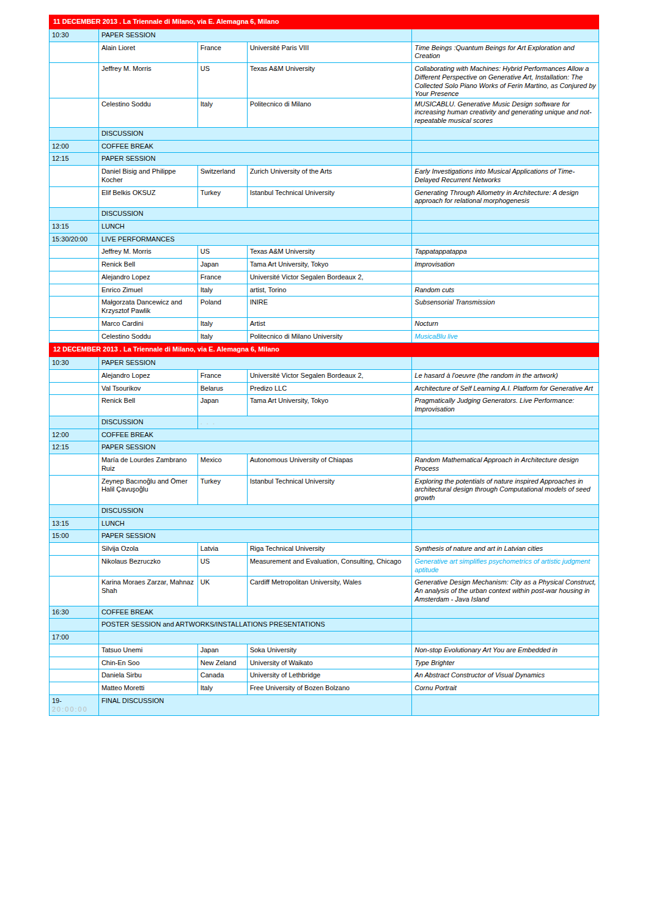| 11 DECEMBER 2013 . La Triennale di Milano, via E. Alemagna 6, Milano |
| 10:30 | PAPER SESSION | |
| | Alain Lioret | France | Université Paris VIII | Time Beings :Quantum Beings for Art Exploration and Creation |
| | Jeffrey M. Morris | US | Texas A&M University | Collaborating with Machines: Hybrid Performances Allow a Different Perspective on Generative Art, Installation: The Collected Solo Piano Works of Ferin Martino, as Conjured by Your Presence |
| | Celestino Soddu | Italy | Politecnico di Milano | MUSICABLU. Generative Music Design software for increasing human creativity and generating unique and not-repeatable musical scores |
| | DISCUSSION | |
| 12:00 | COFFEE BREAK | |
| 12:15 | PAPER SESSION | |
| | Daniel Bisig and Philippe Kocher | Switzerland | Zurich University of the Arts | Early Investigations into Musical Applications of Time-Delayed Recurrent Networks |
| | Elif Belkis OKSUZ | Turkey | Istanbul Technical University | Generating Through Allometry in Architecture: A design approach for relational morphogenesis |
| | DISCUSSION | |
| 13:15 | LUNCH | |
| 15:30/20:00 | LIVE PERFORMANCES | |
| | Jeffrey M. Morris | US | Texas A&M University | Tappatappatappa |
| | Renick Bell | Japan | Tama Art University, Tokyo | Improvisation |
| | Alejandro Lopez | France | Université Victor Segalen Bordeaux 2, | |
| | Enrico Zimuel | Italy | artist, Torino | Random cuts |
| | Małgorzata Dancewicz and Krzysztof Pawlik | Poland | INIRE | Subsensorial Transmission |
| | Marco Cardini | Italy | Artist | Nocturn |
| | Celestino Soddu | Italy | Politecnico di Milano University | MusicaBlu live |
| 12 DECEMBER 2013 . La Triennale di Milano, via E. Alemagna 6, Milano |
| 10:30 | PAPER SESSION | |
| | Alejandro Lopez | France | Université Victor Segalen Bordeaux 2, | Le hasard à l'oeuvre (the random in the artwork) |
| | Val Tsourikov | Belarus | Predizo LLC | Architecture of Self Learning A.I. Platform for Generative Art |
| | Renick Bell | Japan | Tama Art University, Tokyo | Pragmatically Judging Generators. Live Performance: Improvisation |
| | DISCUSSION | . . . | |
| 12:00 | COFFEE BREAK | |
| 12:15 | PAPER SESSION | |
| | María de Lourdes Zambrano Ruiz | Mexico | Autonomous University of Chiapas | Random Mathematical Approach in Architecture design Process |
| | Zeynep Bacınoğlu and Ömer Halil Çavuşoğlu | Turkey | Istanbul Technical University | Exploring the potentials of nature inspired Approaches in architectural design through Computational models of seed growth |
| | DISCUSSION | |
| 13:15 | LUNCH | |
| 15:00 | PAPER SESSION | |
| | Silvija Ozola | Latvia | Riga Technical University | Synthesis of nature and art in Latvian cities |
| | Nikolaus Bezruczko | US | Measurement and Evaluation, Consulting, Chicago | Generative art simplifies psychometrics of artistic judgment aptitude |
| | Karina Moraes Zarzar, Mahnaz Shah | UK | Cardiff Metropolitan University, Wales | Generative Design Mechanism: City as a Physical Construct, An analysis of the urban context within post-war housing in Amsterdam - Java Island |
| 16:30 | COFFEE BREAK | |
| | POSTER SESSION and ARTWORKS/INSTALLATIONS PRESENTATIONS | |
| 17:00 | | |
| | Tatsuo Unemi | Japan | Soka University | Non-stop Evolutionary Art You are Embedded in |
| | Chin-En Soo | New Zeland | University of Waikato | Type Brighter |
| | Daniela Sirbu | Canada | University of Lethbridge | An Abstract Constructor of Visual Dynamics |
| | Matteo Moretti | Italy | Free University of Bozen Bolzano | Cornu Portrait |
| 19- 20:00:00 | FINAL DISCUSSION | |